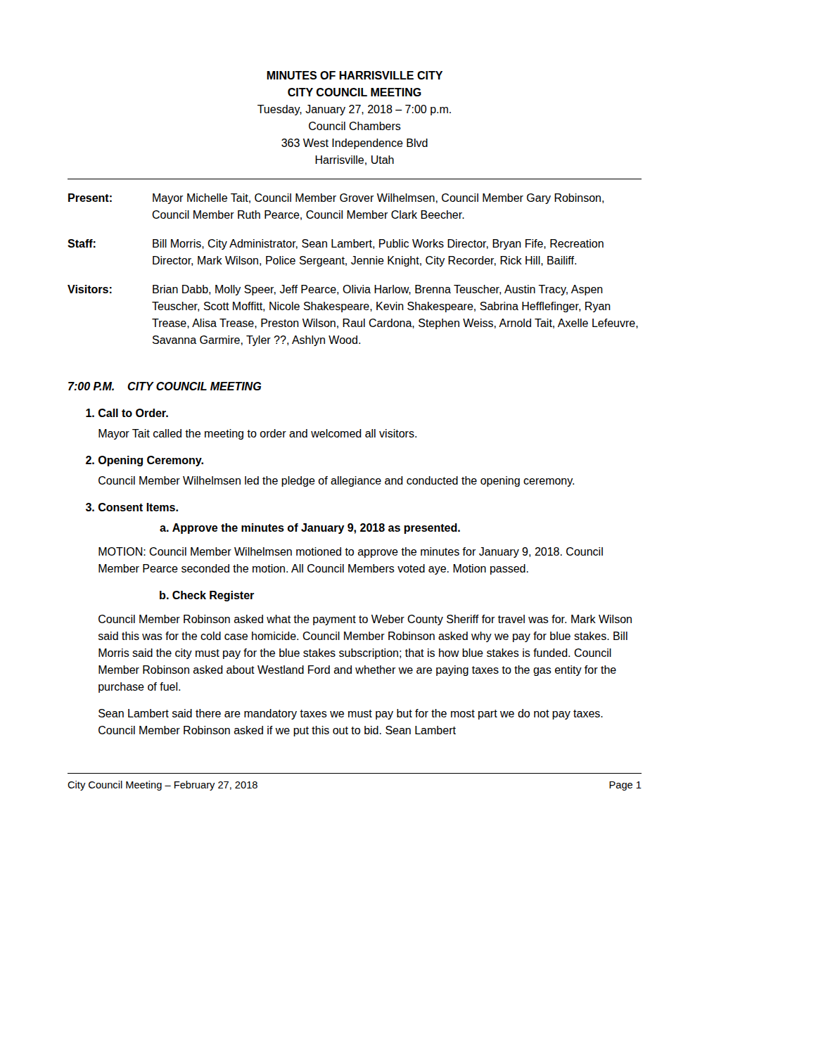MINUTES OF HARRISVILLE CITY
CITY COUNCIL MEETING
Tuesday, January 27, 2018 – 7:00 p.m.
Council Chambers
363 West Independence Blvd
Harrisville, Utah
| Present: | Mayor Michelle Tait, Council Member Grover Wilhelmsen, Council Member Gary Robinson, Council Member Ruth Pearce, Council Member Clark Beecher. |
| Staff: | Bill Morris, City Administrator, Sean Lambert, Public Works Director, Bryan Fife, Recreation Director, Mark Wilson, Police Sergeant, Jennie Knight, City Recorder, Rick Hill, Bailiff. |
| Visitors: | Brian Dabb, Molly Speer, Jeff Pearce, Olivia Harlow, Brenna Teuscher, Austin Tracy, Aspen Teuscher, Scott Moffitt, Nicole Shakespeare, Kevin Shakespeare, Sabrina Hefflefinger, Ryan Trease, Alisa Trease, Preston Wilson, Raul Cardona, Stephen Weiss, Arnold Tait, Axelle Lefeuvre, Savanna Garmire, Tyler ??, Ashlyn Wood. |
7:00 P.M. CITY COUNCIL MEETING
Call to Order.
Mayor Tait called the meeting to order and welcomed all visitors.
Opening Ceremony.
Council Member Wilhelmsen led the pledge of allegiance and conducted the opening ceremony.
Consent Items.
Approve the minutes of January 9, 2018 as presented.
MOTION: Council Member Wilhelmsen motioned to approve the minutes for January 9, 2018. Council Member Pearce seconded the motion. All Council Members voted aye. Motion passed.
Check Register
Council Member Robinson asked what the payment to Weber County Sheriff for travel was for. Mark Wilson said this was for the cold case homicide. Council Member Robinson asked why we pay for blue stakes. Bill Morris said the city must pay for the blue stakes subscription; that is how blue stakes is funded. Council Member Robinson asked about Westland Ford and whether we are paying taxes to the gas entity for the purchase of fuel.
Sean Lambert said there are mandatory taxes we must pay but for the most part we do not pay taxes. Council Member Robinson asked if we put this out to bid. Sean Lambert
City Council Meeting – February 27, 2018 Page 1